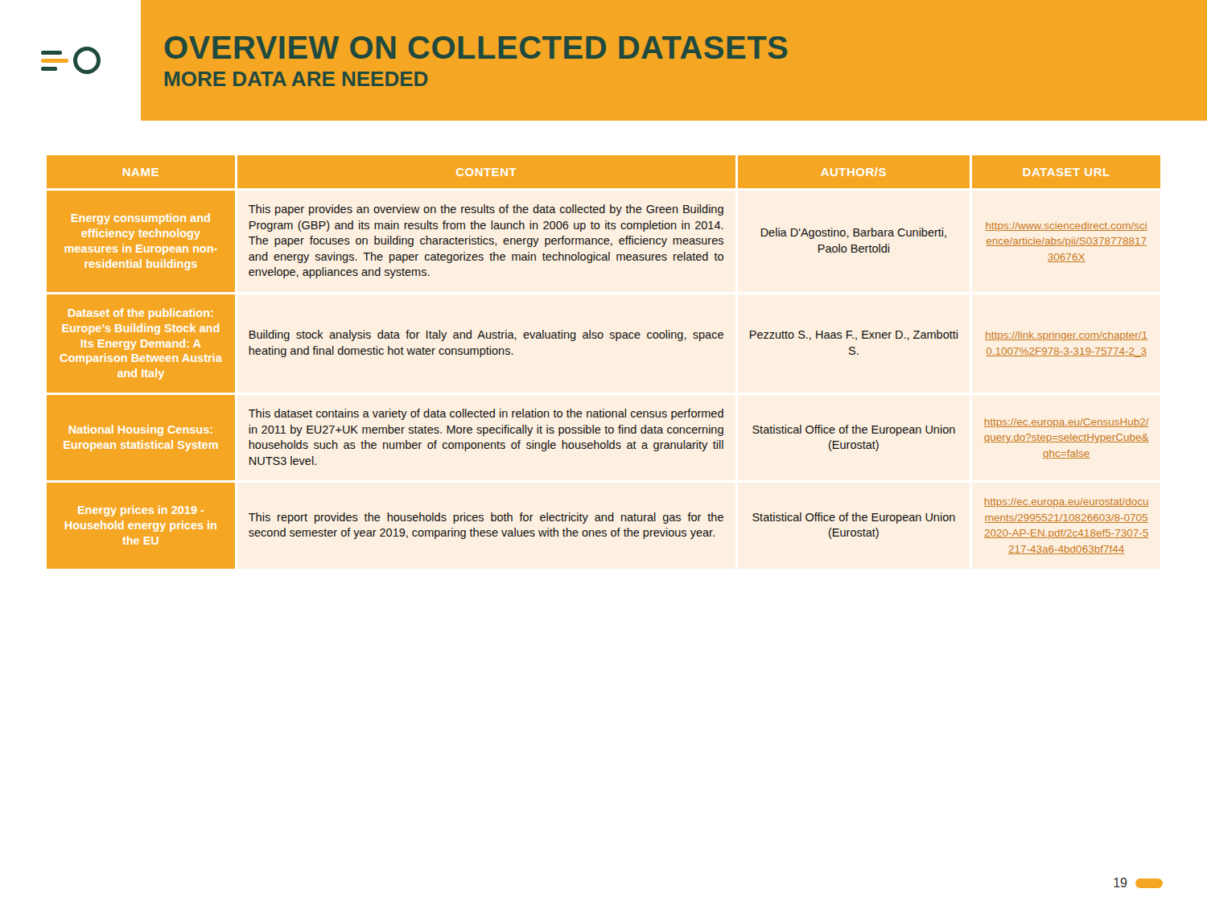OVERVIEW ON COLLECTED DATASETS
MORE DATA ARE NEEDED
| NAME | CONTENT | AUTHOR/S | DATASET URL |
| --- | --- | --- | --- |
| Energy consumption and efficiency technology measures in European non-residential buildings | This paper provides an overview on the results of the data collected by the Green Building Program (GBP) and its main results from the launch in 2006 up to its completion in 2014. The paper focuses on building characteristics, energy performance, efficiency measures and energy savings. The paper categorizes the main technological measures related to envelope, appliances and systems. | Delia D'Agostino, Barbara Cuniberti, Paolo Bertoldi | https://www.sciencedirect.com/science/article/abs/pii/S037877881730676X |
| Dataset of the publication: Europe’s Building Stock and Its Energy Demand: A Comparison Between Austria and Italy | Building stock analysis data for Italy and Austria, evaluating also space cooling, space heating and final domestic hot water consumptions. | Pezzutto S., Haas F., Exner D., Zambotti S. | https://link.springer.com/chapter/10.1007%2F978-3-319-75774-2_3 |
| National Housing Census: European statistical System | This dataset contains a variety of data collected in relation to the national census performed in 2011 by EU27+UK member states. More specifically it is possible to find data concerning households such as the number of components of single households at a granularity till NUTS3 level. | Statistical Office of the European Union (Eurostat) | https://ec.europa.eu/CensusHub2/query.do?step=selectHyperCube&qhc=false |
| Energy prices in 2019 - Household energy prices in the EU | This report provides the households prices both for electricity and natural gas for the second semester of year 2019, comparing these values with the ones of the previous year. | Statistical Office of the European Union (Eurostat) | https://ec.europa.eu/eurostat/documents/2995521/10826603/8-07052020-AP-EN.pdf/2c418ef5-7307-5217-43a6-4bd063bf7f44 |
19